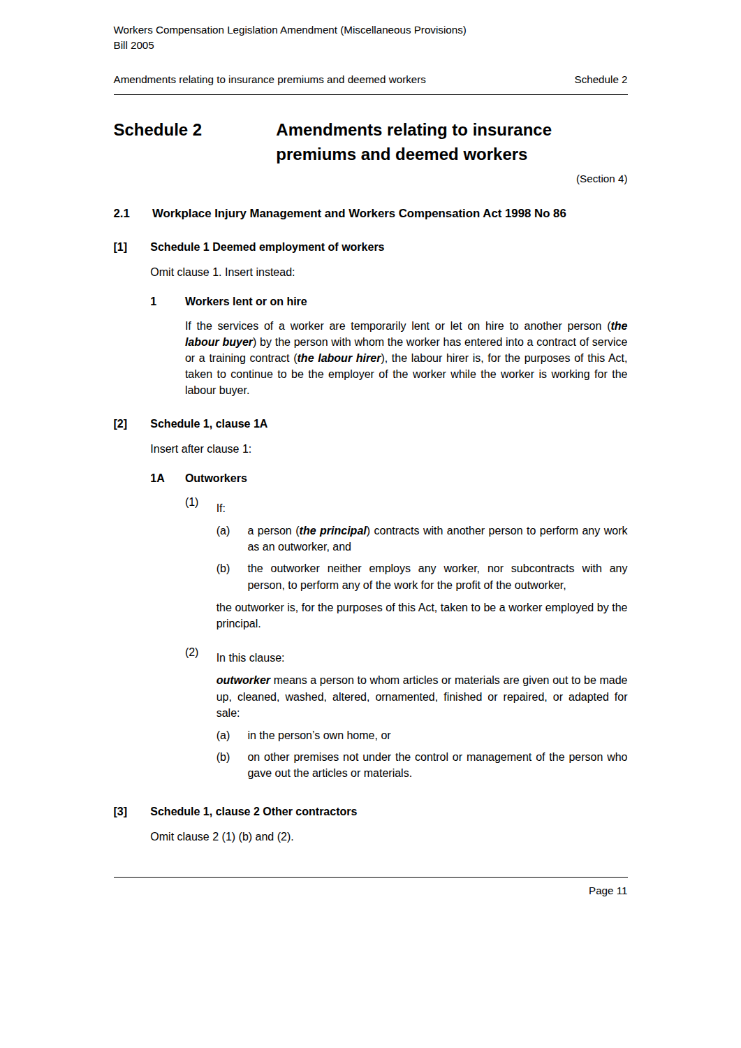Workers Compensation Legislation Amendment (Miscellaneous Provisions)
Bill 2005
Amendments relating to insurance premiums and deemed workers
Schedule 2
Schedule 2 Amendments relating to insurance premiums and deemed workers
(Section 4)
2.1 Workplace Injury Management and Workers Compensation Act 1998 No 86
[1] Schedule 1 Deemed employment of workers
Omit clause 1. Insert instead:
1 Workers lent or on hire
If the services of a worker are temporarily lent or let on hire to another person (the labour buyer) by the person with whom the worker has entered into a contract of service or a training contract (the labour hirer), the labour hirer is, for the purposes of this Act, taken to continue to be the employer of the worker while the worker is working for the labour buyer.
[2] Schedule 1, clause 1A
Insert after clause 1:
1A Outworkers
(1)
If:
(a)
a person (the principal) contracts with another person to perform any work as an outworker, and
(b)
the outworker neither employs any worker, nor subcontracts with any person, to perform any of the work for the profit of the outworker,
the outworker is, for the purposes of this Act, taken to be a worker employed by the principal.
(2)
In this clause:
outworker means a person to whom articles or materials are given out to be made up, cleaned, washed, altered, ornamented, finished or repaired, or adapted for sale:
(a)
in the person’s own home, or
(b)
on other premises not under the control or management of the person who gave out the articles or materials.
[3] Schedule 1, clause 2 Other contractors
Omit clause 2 (1) (b) and (2).
Page 11